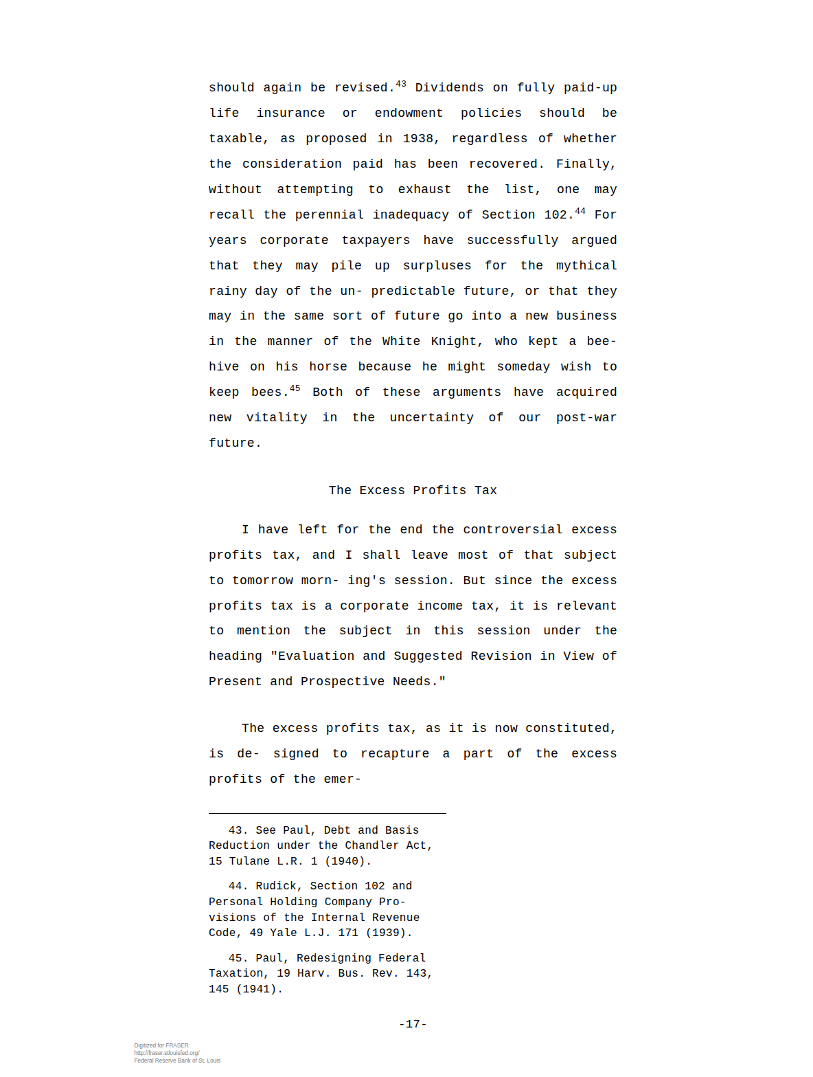should again be revised.43 Dividends on fully paid-up life insurance or endowment policies should be taxable, as proposed in 1938, regardless of whether the consideration paid has been recovered. Finally, without attempting to exhaust the list, one may recall the perennial inadequacy of Section 102.44 For years corporate taxpayers have successfully argued that they may pile up surpluses for the mythical rainy day of the un- predictable future, or that they may in the same sort of future go into a new business in the manner of the White Knight, who kept a bee-hive on his horse because he might someday wish to keep bees.45 Both of these arguments have acquired new vitality in the uncertainty of our post-war future.
The Excess Profits Tax
I have left for the end the controversial excess profits tax, and I shall leave most of that subject to tomorrow morn- ing's session. But since the excess profits tax is a corporate income tax, it is relevant to mention the subject in this session under the heading "Evaluation and Suggested Revision in View of Present and Prospective Needs."
The excess profits tax, as it is now constituted, is de- signed to recapture a part of the excess profits of the emer-
43. See Paul, Debt and Basis Reduction under the Chandler Act, 15 Tulane L.R. 1 (1940).
44. Rudick, Section 102 and Personal Holding Company Pro- visions of the Internal Revenue Code, 49 Yale L.J. 171 (1939).
45. Paul, Redesigning Federal Taxation, 19 Harv. Bus. Rev. 143, 145 (1941).
-17-
Digitized for FRASER
http://fraser.stlouisfed.org/
Federal Reserve Bank of St. Louis